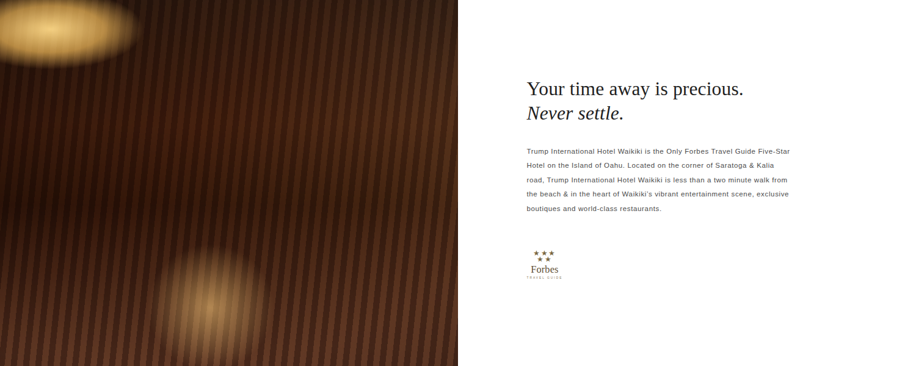Lanai lounge, Trump International Hotel Waikiki.
Your time away is precious. Never settle.
Trump International Hotel Waikiki is the Only Forbes Travel Guide Five-Star Hotel on the Island of Oahu. Located on the corner of Saratoga & Kalia road, Trump International Hotel Waikiki is less than a two minute walk from the beach & in the heart of Waikiki’s vibrant entertainment scene, exclusive boutiques and world-class restaurants.
★★★ ★★ Forbes Travel Guide